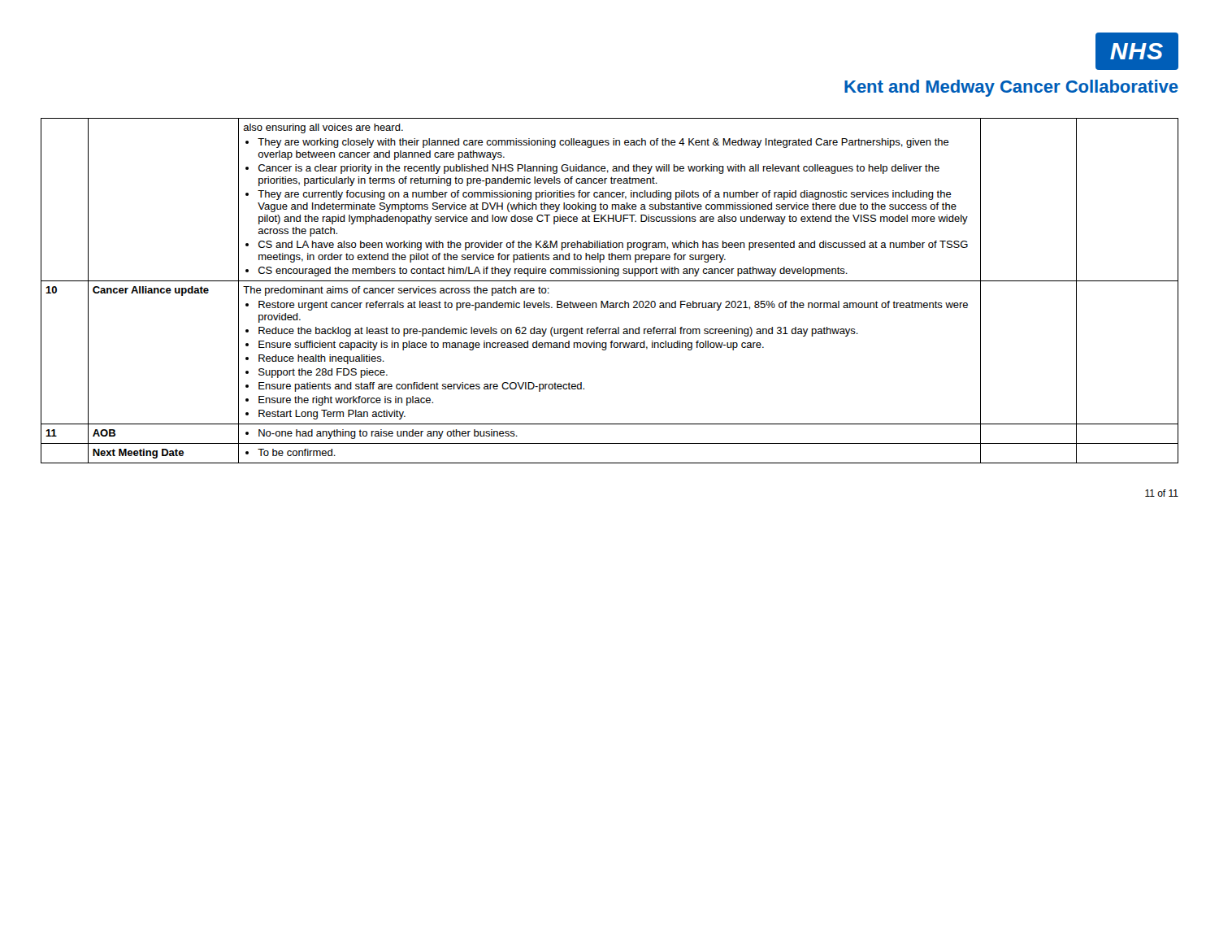NHS
Kent and Medway Cancer Collaborative
| | | also ensuring all voices are heard. They are working closely with their planned care commissioning colleagues in each of the 4 Kent & Medway Integrated Care Partnerships, given the overlap between cancer and planned care pathways. Cancer is a clear priority in the recently published NHS Planning Guidance, and they will be working with all relevant colleagues to help deliver the priorities, particularly in terms of returning to pre-pandemic levels of cancer treatment. They are currently focusing on a number of commissioning priorities for cancer, including pilots of a number of rapid diagnostic services including the Vague and Indeterminate Symptoms Service at DVH (which they looking to make a substantive commissioned service there due to the success of the pilot) and the rapid lymphadenopathy service and low dose CT piece at EKHUFT. Discussions are also underway to extend the VISS model more widely across the patch. CS and LA have also been working with the provider of the K&M prehabiliation program, which has been presented and discussed at a number of TSSG meetings, in order to extend the pilot of the service for patients and to help them prepare for surgery. CS encouraged the members to contact him/LA if they require commissioning support with any cancer pathway developments. | | |
| 10 | Cancer Alliance update | The predominant aims of cancer services across the patch are to: Restore urgent cancer referrals at least to pre-pandemic levels. Between March 2020 and February 2021, 85% of the normal amount of treatments were provided. Reduce the backlog at least to pre-pandemic levels on 62 day (urgent referral and referral from screening) and 31 day pathways. Ensure sufficient capacity is in place to manage increased demand moving forward, including follow-up care. Reduce health inequalities. Support the 28d FDS piece. Ensure patients and staff are confident services are COVID-protected. Ensure the right workforce is in place. Restart Long Term Plan activity. | | |
| 11 | AOB | No-one had anything to raise under any other business. | | |
| | Next Meeting Date | To be confirmed. | | |
11 of 11